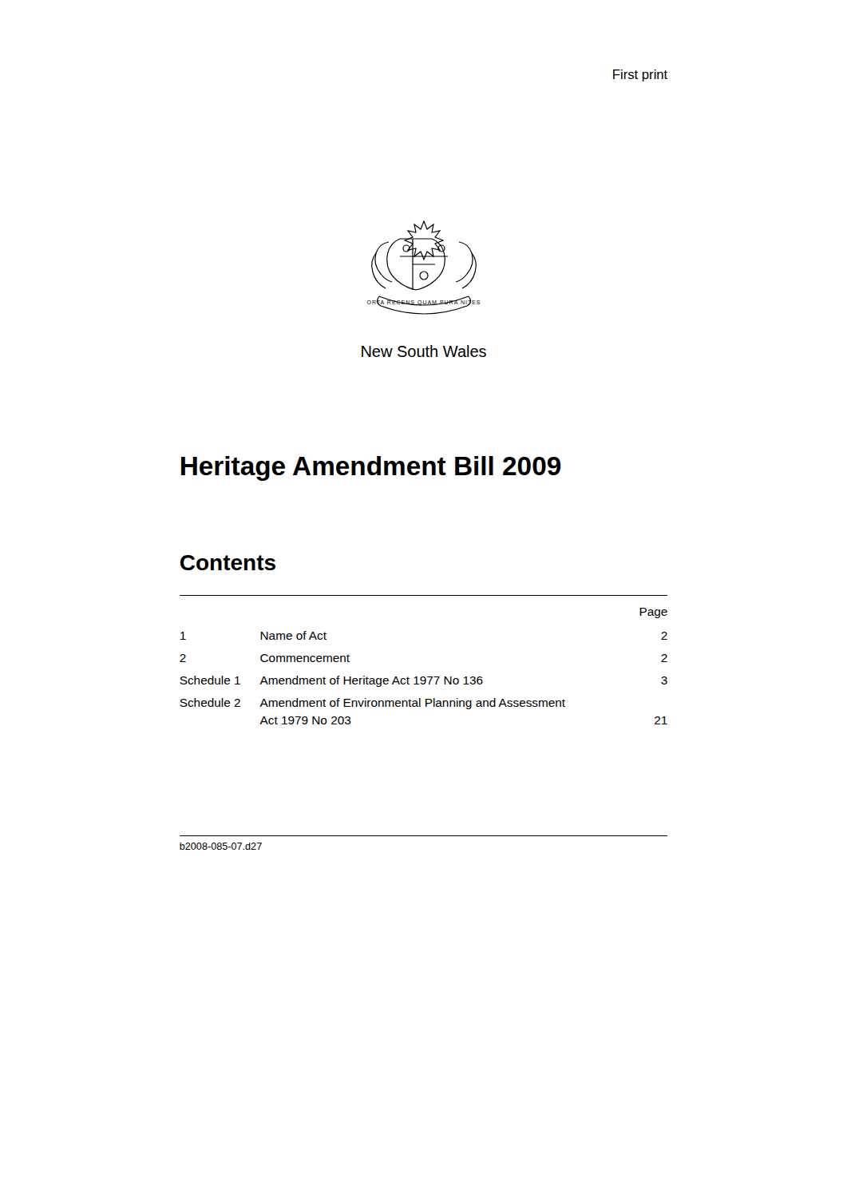First print
New South Wales
Heritage Amendment Bill 2009
Contents
| | | Page |
| 1 | Name of Act | 2 |
| 2 | Commencement | 2 |
| Schedule 1 | Amendment of Heritage Act 1977 No 136 | 3 |
| Schedule 2 | Amendment of Environmental Planning and Assessment Act 1979 No 203 | 21 |
b2008-085-07.d27